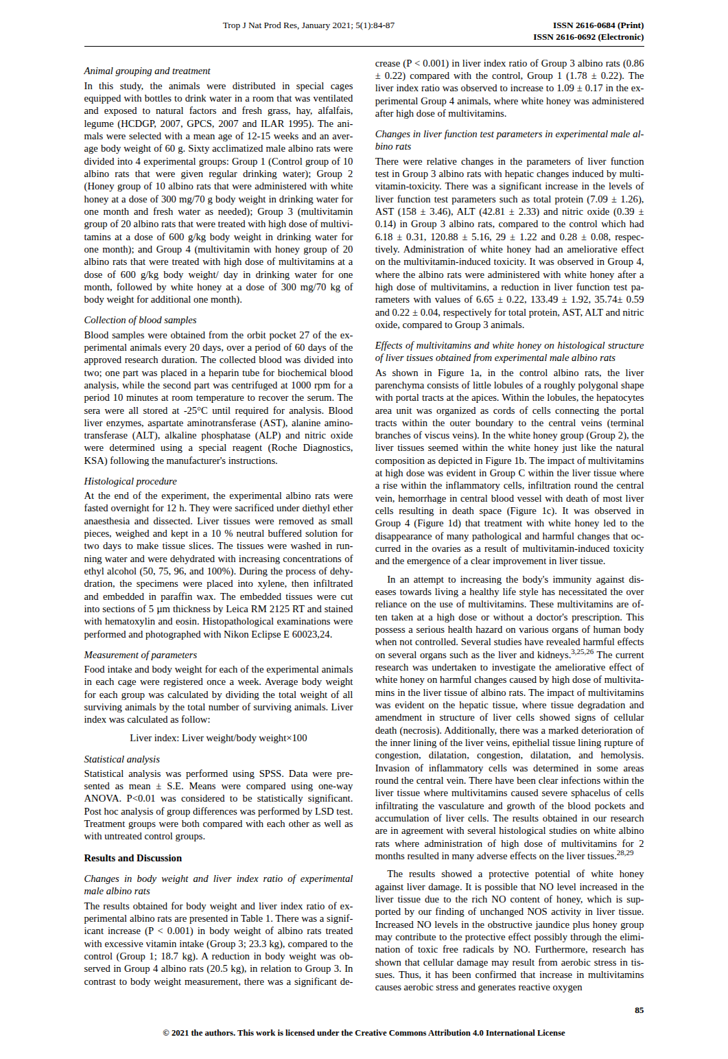Trop J Nat Prod Res, January 2021; 5(1):84-87
ISSN 2616-0684 (Print)
ISSN 2616-0692 (Electronic)
Animal grouping and treatment
In this study, the animals were distributed in special cages equipped with bottles to drink water in a room that was ventilated and exposed to natural factors and fresh grass, hay, alfalfais, legume (HCDGP, 2007, GPCS, 2007 and ILAR 1995). The animals were selected with a mean age of 12-15 weeks and an average body weight of 60 g. Sixty acclimatized male albino rats were divided into 4 experimental groups: Group 1 (Control group of 10 albino rats that were given regular drinking water); Group 2 (Honey group of 10 albino rats that were administered with white honey at a dose of 300 mg/70 g body weight in drinking water for one month and fresh water as needed); Group 3 (multivitamin group of 20 albino rats that were treated with high dose of multivitamins at a dose of 600 g/kg body weight in drinking water for one month); and Group 4 (multivitamin with honey group of 20 albino rats that were treated with high dose of multivitamins at a dose of 600 g/kg body weight/ day in drinking water for one month, followed by white honey at a dose of 300 mg/70 kg of body weight for additional one month).
Collection of blood samples
Blood samples were obtained from the orbit pocket 27 of the experimental animals every 20 days, over a period of 60 days of the approved research duration. The collected blood was divided into two; one part was placed in a heparin tube for biochemical blood analysis, while the second part was centrifuged at 1000 rpm for a period 10 minutes at room temperature to recover the serum. The sera were all stored at -25°C until required for analysis. Blood liver enzymes, aspartate aminotransferase (AST), alanine aminotransferase (ALT), alkaline phosphatase (ALP) and nitric oxide were determined using a special reagent (Roche Diagnostics, KSA) following the manufacturer's instructions.
Histological procedure
At the end of the experiment, the experimental albino rats were fasted overnight for 12 h. They were sacrificed under diethyl ether anaesthesia and dissected. Liver tissues were removed as small pieces, weighed and kept in a 10 % neutral buffered solution for two days to make tissue slices. The tissues were washed in running water and were dehydrated with increasing concentrations of ethyl alcohol (50, 75, 96, and 100%). During the process of dehydration, the specimens were placed into xylene, then infiltrated and embedded in paraffin wax. The embedded tissues were cut into sections of 5 µm thickness by Leica RM 2125 RT and stained with hematoxylin and eosin. Histopathological examinations were performed and photographed with Nikon Eclipse E 60023,24.
Measurement of parameters
Food intake and body weight for each of the experimental animals in each cage were registered once a week. Average body weight for each group was calculated by dividing the total weight of all surviving animals by the total number of surviving animals. Liver index was calculated as follow:
Liver index: Liver weight/body weight×100
Statistical analysis
Statistical analysis was performed using SPSS. Data were presented as mean ± S.E. Means were compared using one-way ANOVA. P<0.01 was considered to be statistically significant. Post hoc analysis of group differences was performed by LSD test. Treatment groups were both compared with each other as well as with untreated control groups.
Results and Discussion
Changes in body weight and liver index ratio of experimental male albino rats
The results obtained for body weight and liver index ratio of experimental albino rats are presented in Table 1. There was a significant increase (P < 0.001) in body weight of albino rats treated with excessive vitamin intake (Group 3; 23.3 kg), compared to the control (Group 1; 18.7 kg). A reduction in body weight was observed in Group 4 albino rats (20.5 kg), in relation to Group 3. In contrast to body weight measurement, there was a significant decrease (P < 0.001) in liver index ratio of Group 3 albino rats (0.86 ± 0.22) compared with the control, Group 1 (1.78 ± 0.22). The liver index ratio was observed to increase to 1.09 ± 0.17 in the experimental Group 4 animals, where white honey was administered after high dose of multivitamins.
Changes in liver function test parameters in experimental male albino rats
There were relative changes in the parameters of liver function test in Group 3 albino rats with hepatic changes induced by multivitamin-toxicity. There was a significant increase in the levels of liver function test parameters such as total protein (7.09 ± 1.26), AST (158 ± 3.46), ALT (42.81 ± 2.33) and nitric oxide (0.39 ± 0.14) in Group 3 albino rats, compared to the control which had 6.18 ± 0.31, 120.88 ± 5.16, 29 ± 1.22 and 0.28 ± 0.08, respectively. Administration of white honey had an ameliorative effect on the multivitamin-induced toxicity. It was observed in Group 4, where the albino rats were administered with white honey after a high dose of multivitamins, a reduction in liver function test parameters with values of 6.65 ± 0.22, 133.49 ± 1.92, 35.74± 0.59 and 0.22 ± 0.04, respectively for total protein, AST, ALT and nitric oxide, compared to Group 3 animals.
Effects of multivitamins and white honey on histological structure of liver tissues obtained from experimental male albino rats
As shown in Figure 1a, in the control albino rats, the liver parenchyma consists of little lobules of a roughly polygonal shape with portal tracts at the apices. Within the lobules, the hepatocytes area unit was organized as cords of cells connecting the portal tracts within the outer boundary to the central veins (terminal branches of viscus veins). In the white honey group (Group 2), the liver tissues seemed within the white honey just like the natural composition as depicted in Figure 1b. The impact of multivitamins at high dose was evident in Group C within the liver tissue where a rise within the inflammatory cells, infiltration round the central vein, hemorrhage in central blood vessel with death of most liver cells resulting in death space (Figure 1c). It was observed in Group 4 (Figure 1d) that treatment with white honey led to the disappearance of many pathological and harmful changes that occurred in the ovaries as a result of multivitamin-induced toxicity and the emergence of a clear improvement in liver tissue.
In an attempt to increasing the body's immunity against diseases towards living a healthy life style has necessitated the over reliance on the use of multivitamins. These multivitamins are often taken at a high dose or without a doctor's prescription. This possess a serious health hazard on various organs of human body when not controlled. Several studies have revealed harmful effects on several organs such as the liver and kidneys.3,25,26 The current research was undertaken to investigate the ameliorative effect of white honey on harmful changes caused by high dose of multivitamins in the liver tissue of albino rats. The impact of multivitamins was evident on the hepatic tissue, where tissue degradation and amendment in structure of liver cells showed signs of cellular death (necrosis). Additionally, there was a marked deterioration of the inner lining of the liver veins, epithelial tissue lining rupture of congestion, dilatation, congestion, dilatation, and hemolysis. Invasion of inflammatory cells was determined in some areas round the central vein. There have been clear infections within the liver tissue where multivitamins caused severe sphacelus of cells infiltrating the vasculature and growth of the blood pockets and accumulation of liver cells. The results obtained in our research are in agreement with several histological studies on white albino rats where administration of high dose of multivitamins for 2 months resulted in many adverse effects on the liver tissues.28,29
The results showed a protective potential of white honey against liver damage. It is possible that NO level increased in the liver tissue due to the rich NO content of honey, which is supported by our finding of unchanged NOS activity in liver tissue. Increased NO levels in the obstructive jaundice plus honey group may contribute to the protective effect possibly through the elimination of toxic free radicals by NO. Furthermore, research has shown that cellular damage may result from aerobic stress in tissues. Thus, it has been confirmed that increase in multivitamins causes aerobic stress and generates reactive oxygen
85
© 2021 the authors. This work is licensed under the Creative Commons Attribution 4.0 International License